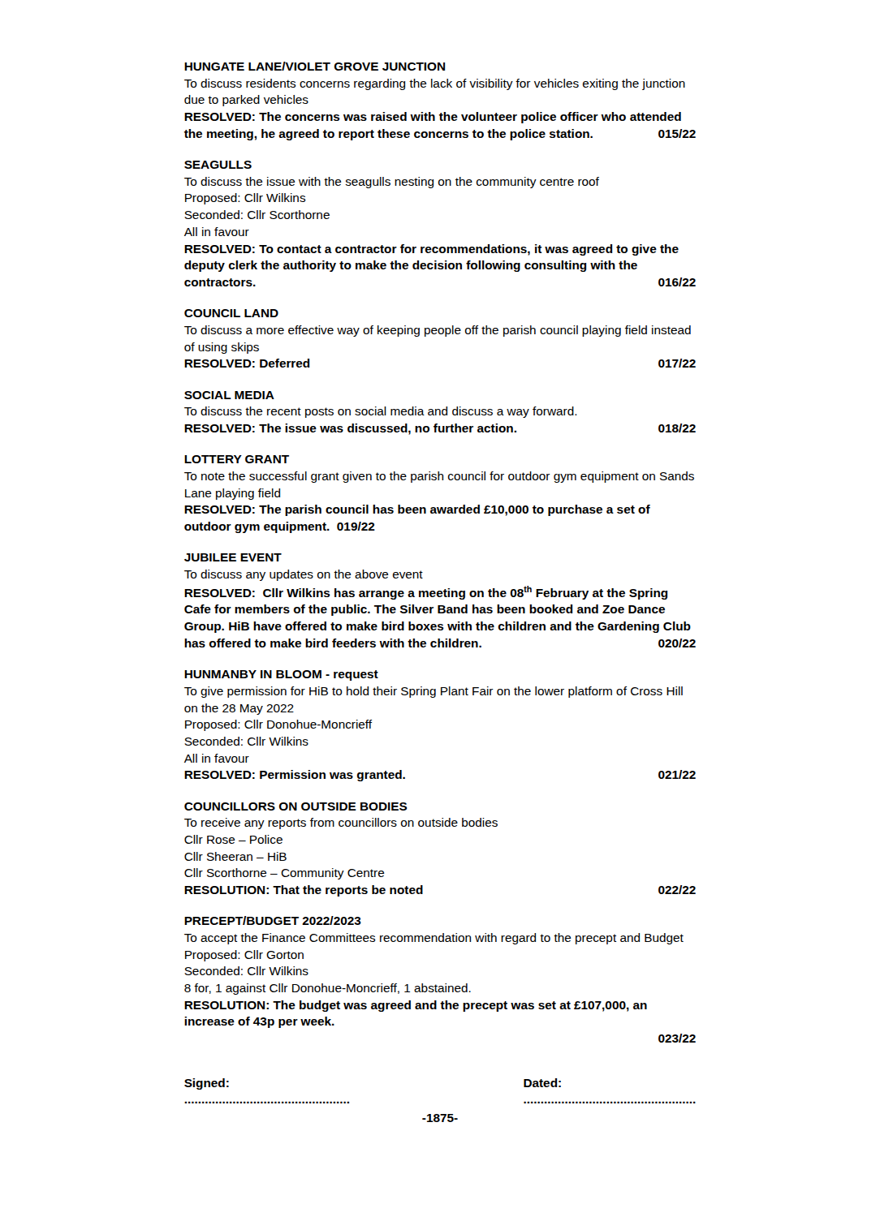HUNGATE LANE/VIOLET GROVE JUNCTION
To discuss residents concerns regarding the lack of visibility for vehicles exiting the junction due to parked vehicles
RESOLVED: The concerns was raised with the volunteer police officer who attended the meeting, he agreed to report these concerns to the police station. 015/22
SEAGULLS
To discuss the issue with the seagulls nesting on the community centre roof
Proposed: Cllr Wilkins
Seconded: Cllr Scorthorne
All in favour
RESOLVED: To contact a contractor for recommendations, it was agreed to give the deputy clerk the authority to make the decision following consulting with the contractors. 016/22
COUNCIL LAND
To discuss a more effective way of keeping people off the parish council playing field instead of using skips
RESOLVED: Deferred 017/22
SOCIAL MEDIA
To discuss the recent posts on social media and discuss a way forward.
RESOLVED: The issue was discussed, no further action. 018/22
LOTTERY GRANT
To note the successful grant given to the parish council for outdoor gym equipment on Sands Lane playing field
RESOLVED: The parish council has been awarded £10,000 to purchase a set of outdoor gym equipment. 019/22
JUBILEE EVENT
To discuss any updates on the above event
RESOLVED: Cllr Wilkins has arrange a meeting on the 08th February at the Spring Cafe for members of the public. The Silver Band has been booked and Zoe Dance Group. HiB have offered to make bird boxes with the children and the Gardening Club has offered to make bird feeders with the children. 020/22
HUNMANBY IN BLOOM - request
To give permission for HiB to hold their Spring Plant Fair on the lower platform of Cross Hill on the 28 May 2022
Proposed: Cllr Donohue-Moncrieff
Seconded: Cllr Wilkins
All in favour
RESOLVED: Permission was granted. 021/22
COUNCILLORS ON OUTSIDE BODIES
To receive any reports from councillors on outside bodies
Cllr Rose – Police
Cllr Sheeran – HiB
Cllr Scorthorne – Community Centre
RESOLUTION: That the reports be noted 022/22
PRECEPT/BUDGET 2022/2023
To accept the Finance Committees recommendation with regard to the precept and Budget
Proposed: Cllr Gorton
Seconded: Cllr Wilkins
8 for, 1 against Cllr Donohue-Moncrieff, 1 abstained.
RESOLUTION: The budget was agreed and the precept was set at £107,000, an increase of 43p per week.
023/22
Signed: ................................................ Dated: ..................................................
-1875-